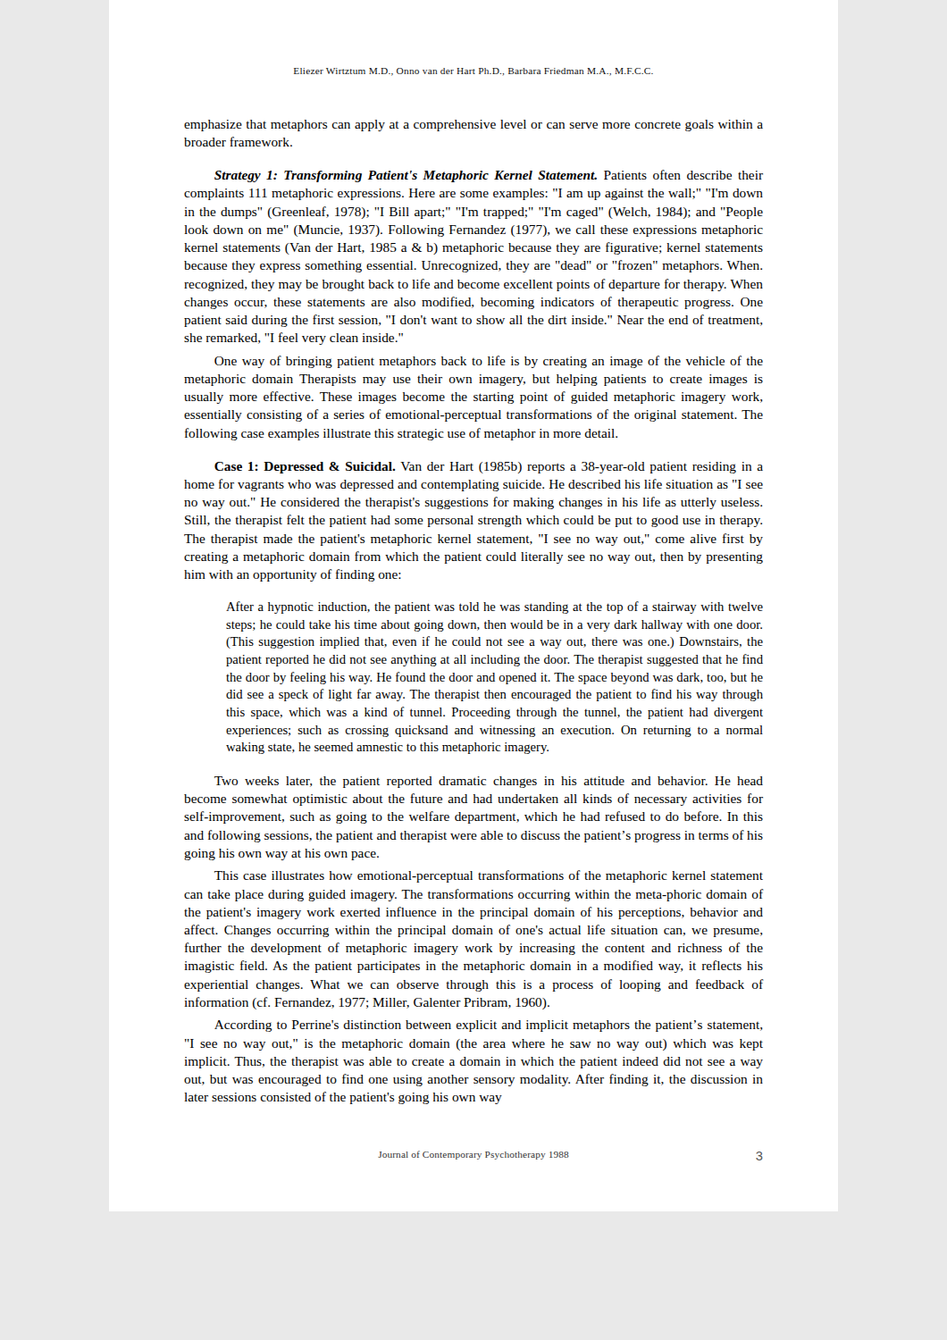Eliezer Wirtztum M.D., Onno van der Hart Ph.D., Barbara Friedman M.A., M.F.C.C.
emphasize that metaphors can apply at a comprehensive level or can serve more concrete goals within a broader framework.
Strategy 1: Transforming Patient's Metaphoric Kernel Statement. Patients often describe their complaints 111 metaphoric expressions. Here are some examples: "I am up against the wall;" "I'm down in the dumps" (Greenleaf, 1978); "I Bill apart;" "I'm trapped;" "I'm caged" (Welch, 1984); and "People look down on me" (Muncie, 1937). Following Fernandez (1977), we call these expressions metaphoric kernel statements (Van der Hart, 1985 a & b) metaphoric because they are figurative; kernel statements because they express something essential. Unrecognized, they are "dead" or "frozen" metaphors. When. recognized, they may be brought back to life and become excellent points of departure for therapy. When changes occur, these statements are also modified, becoming indicators of therapeutic progress. One patient said during the first session, "I don't want to show all the dirt inside." Near the end of treatment, she remarked, "I feel very clean inside."
One way of bringing patient metaphors back to life is by creating an image of the vehicle of the metaphoric domain Therapists may use their own imagery, but helping patients to create images is usually more effective. These images become the starting point of guided metaphoric imagery work, essentially consisting of a series of emotional-perceptual transformations of the original statement. The following case examples illustrate this strategic use of metaphor in more detail.
Case 1: Depressed & Suicidal. Van der Hart (1985b) reports a 38-year-old patient residing in a home for vagrants who was depressed and contemplating suicide. He described his life situation as "I see no way out." He considered the therapist's suggestions for making changes in his life as utterly useless. Still, the therapist felt the patient had some personal strength which could be put to good use in therapy. The therapist made the patient's metaphoric kernel statement, "I see no way out," come alive first by creating a metaphoric domain from which the patient could literally see no way out, then by presenting him with an opportunity of finding one:
After a hypnotic induction, the patient was told he was standing at the top of a stairway with twelve steps; he could take his time about going down, then would be in a very dark hallway with one door. (This suggestion implied that, even if he could not see a way out, there was one.) Downstairs, the patient reported he did not see anything at all including the door. The therapist suggested that he find the door by feeling his way. He found the door and opened it. The space beyond was dark, too, but he did see a speck of light far away. The therapist then encouraged the patient to find his way through this space, which was a kind of tunnel. Proceeding through the tunnel, the patient had divergent experiences; such as crossing quicksand and witnessing an execution. On returning to a normal waking state, he seemed amnestic to this metaphoric imagery.
Two weeks later, the patient reported dramatic changes in his attitude and behavior. He head become somewhat optimistic about the future and had undertaken all kinds of necessary activities for self-improvement, such as going to the welfare department, which he had refused to do before. In this and following sessions, the patient and therapist were able to discuss the patientʼs progress in terms of his going his own way at his own pace.
This case illustrates how emotional-perceptual transformations of the metaphoric kernel statement can take place during guided imagery. The transformations occurring within the meta-phoric domain of the patient's imagery work exerted influence in the principal domain of his perceptions, behavior and affect. Changes occurring within the principal domain of one's actual life situation can, we presume, further the development of metaphoric imagery work by increasing the content and richness of the imagistic field. As the patient participates in the metaphoric domain in a modified way, it reflects his experiential changes. What we can observe through this is a process of looping and feedback of information (cf. Fernandez, 1977; Miller, Galenter Pribram, 1960).
According to Perrine's distinction between explicit and implicit metaphors the patientʼs statement, "I see no way out," is the metaphoric domain (the area where he saw no way out) which was kept implicit. Thus, the therapist was able to create a domain in which the patient indeed did not see a way out, but was encouraged to find one using another sensory modality. After finding it, the discussion in later sessions consisted of the patient's going his own way
Journal of Contemporary Psychotherapy 1988 3